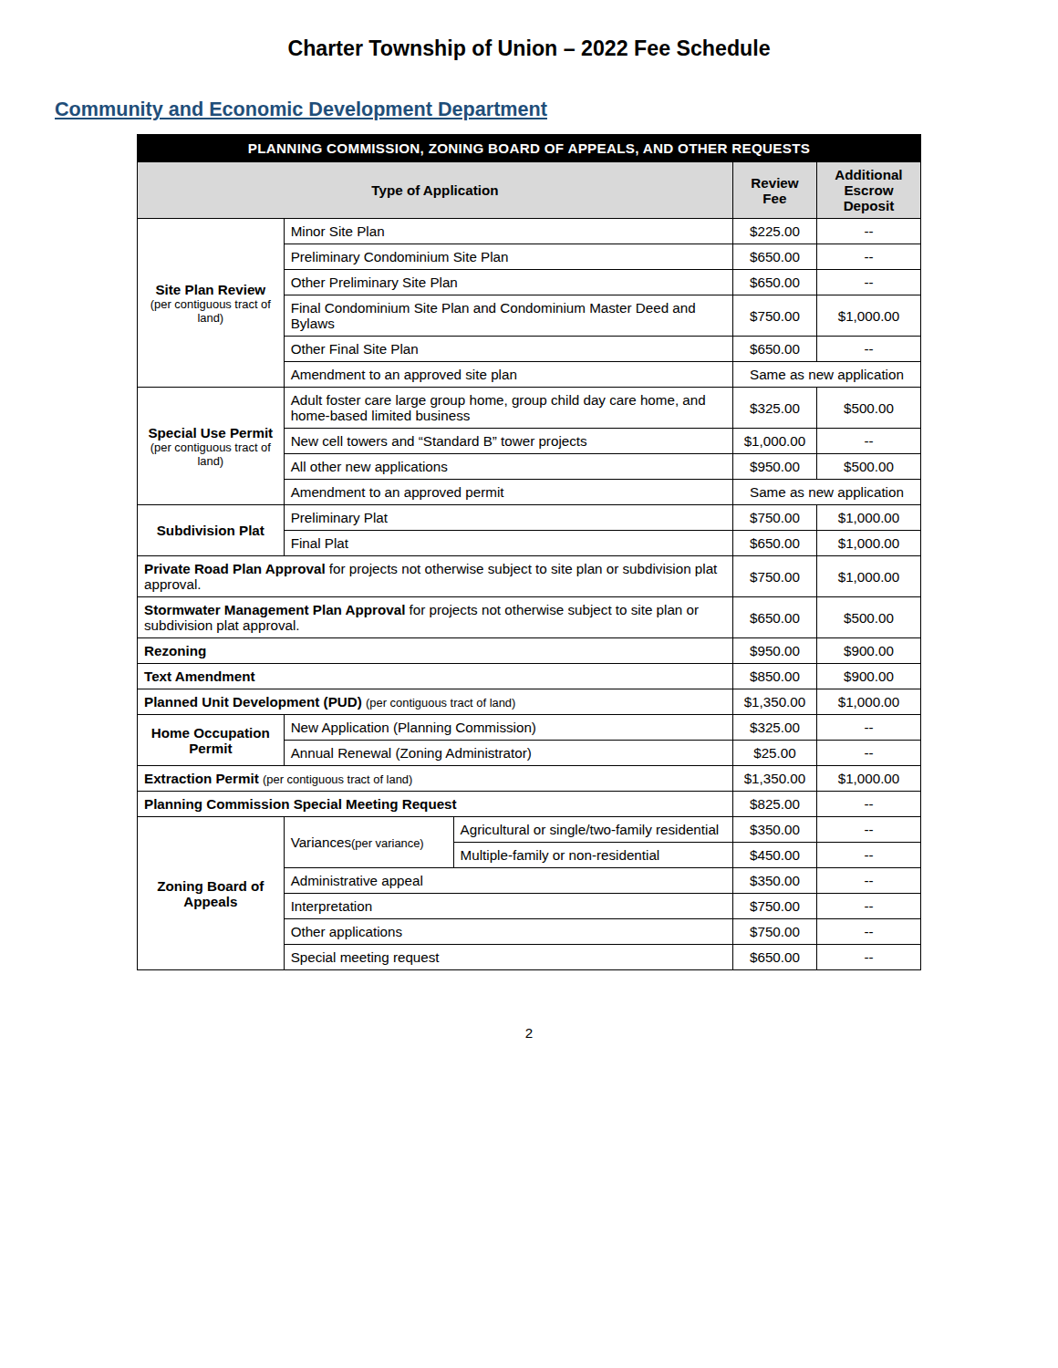Charter Township of Union – 2022 Fee Schedule
Community and Economic Development Department
| PLANNING COMMISSION, ZONING BOARD OF APPEALS, AND OTHER REQUESTS |
| Type of Application | Review Fee | Additional Escrow Deposit |
| Site Plan Review (per contiguous tract of land) | Minor Site Plan | $225.00 | -- |
| Preliminary Condominium Site Plan | $650.00 | -- |
| Other Preliminary Site Plan | $650.00 | -- |
| Final Condominium Site Plan and Condominium Master Deed and Bylaws | $750.00 | $1,000.00 |
| Other Final Site Plan | $650.00 | -- |
| Amendment to an approved site plan | Same as new application |
| Special Use Permit (per contiguous tract of land) | Adult foster care large group home, group child day care home, and home-based limited business | $325.00 | $500.00 |
| New cell towers and “Standard B” tower projects | $1,000.00 | -- |
| All other new applications | $950.00 | $500.00 |
| Amendment to an approved permit | Same as new application |
| Subdivision Plat | Preliminary Plat | $750.00 | $1,000.00 |
| Final Plat | $650.00 | $1,000.00 |
| Private Road Plan Approval for projects not otherwise subject to site plan or subdivision plat approval. | $750.00 | $1,000.00 |
| Stormwater Management Plan Approval for projects not otherwise subject to site plan or subdivision plat approval. | $650.00 | $500.00 |
| Rezoning | $950.00 | $900.00 |
| Text Amendment | $850.00 | $900.00 |
| Planned Unit Development (PUD) (per contiguous tract of land) | $1,350.00 | $1,000.00 |
| Home Occupation Permit | New Application (Planning Commission) | $325.00 | -- |
| Annual Renewal (Zoning Administrator) | $25.00 | -- |
| Extraction Permit (per contiguous tract of land) | $1,350.00 | $1,000.00 |
| Planning Commission Special Meeting Request | $825.00 | -- |
| Zoning Board of Appeals | Variances (per variance) | Agricultural or single/two-family residential | $350.00 | -- |
| Multiple-family or non-residential | $450.00 | -- |
| Administrative appeal | $350.00 | -- |
| Interpretation | $750.00 | -- |
| Other applications | $750.00 | -- |
| Special meeting request | $650.00 | -- |
2